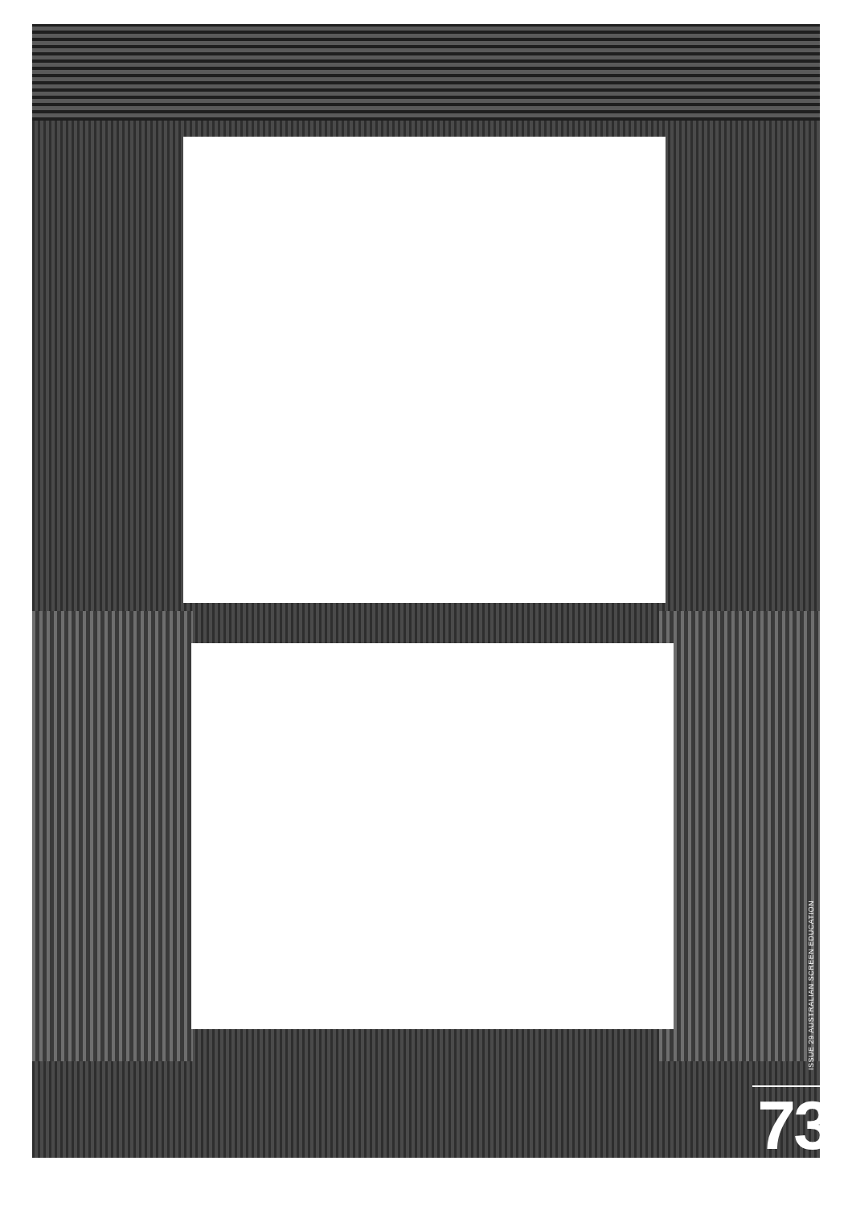ISSUE 29 AUSTRALIAN SCREEN EDUCATION
73